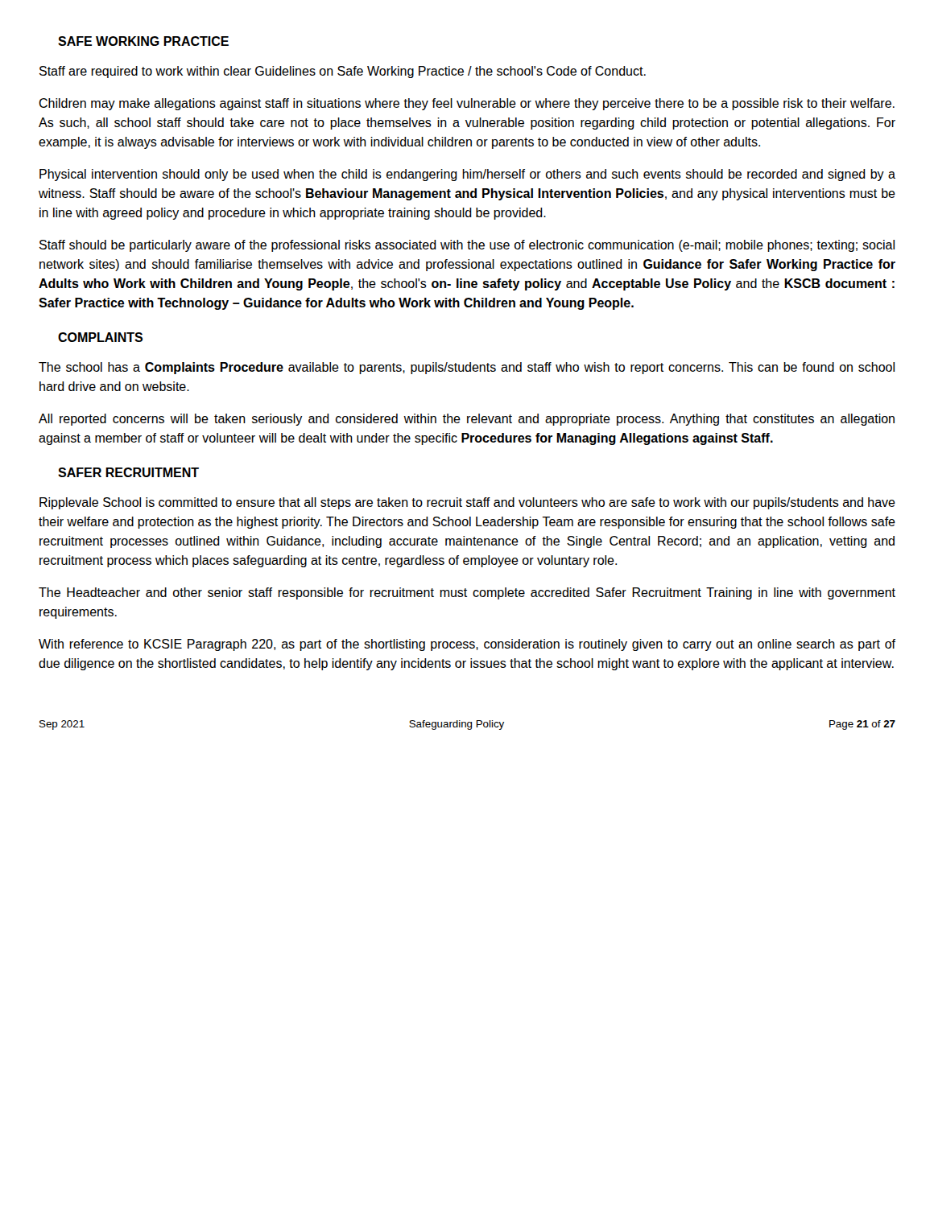Safe Working Practice
Staff are required to work within clear Guidelines on Safe Working Practice / the school's Code of Conduct.
Children may make allegations against staff in situations where they feel vulnerable or where they perceive there to be a possible risk to their welfare. As such, all school staff should take care not to place themselves in a vulnerable position regarding child protection or potential allegations. For example, it is always advisable for interviews or work with individual children or parents to be conducted in view of other adults.
Physical intervention should only be used when the child is endangering him/herself or others and such events should be recorded and signed by a witness. Staff should be aware of the school's Behaviour Management and Physical Intervention Policies, and any physical interventions must be in line with agreed policy and procedure in which appropriate training should be provided.
Staff should be particularly aware of the professional risks associated with the use of electronic communication (e-mail; mobile phones; texting; social network sites) and should familiarise themselves with advice and professional expectations outlined in Guidance for Safer Working Practice for Adults who Work with Children and Young People, the school's on- line safety policy and Acceptable Use Policy and the KSCB document : Safer Practice with Technology – Guidance for Adults who Work with Children and Young People.
Complaints
The school has a Complaints Procedure available to parents, pupils/students and staff who wish to report concerns. This can be found on school hard drive and on website.
All reported concerns will be taken seriously and considered within the relevant and appropriate process. Anything that constitutes an allegation against a member of staff or volunteer will be dealt with under the specific Procedures for Managing Allegations against Staff.
Safer Recruitment
Ripplevale School is committed to ensure that all steps are taken to recruit staff and volunteers who are safe to work with our pupils/students and have their welfare and protection as the highest priority. The Directors and School Leadership Team are responsible for ensuring that the school follows safe recruitment processes outlined within Guidance, including accurate maintenance of the Single Central Record; and an application, vetting and recruitment process which places safeguarding at its centre, regardless of employee or voluntary role.
The Headteacher and other senior staff responsible for recruitment must complete accredited Safer Recruitment Training in line with government requirements.
With reference to KCSIE Paragraph 220, as part of the shortlisting process, consideration is routinely given to carry out an online search as part of due diligence on the shortlisted candidates, to help identify any incidents or issues that the school might want to explore with the applicant at interview.
Sep 2021 Safeguarding Policy Page 21 of 27